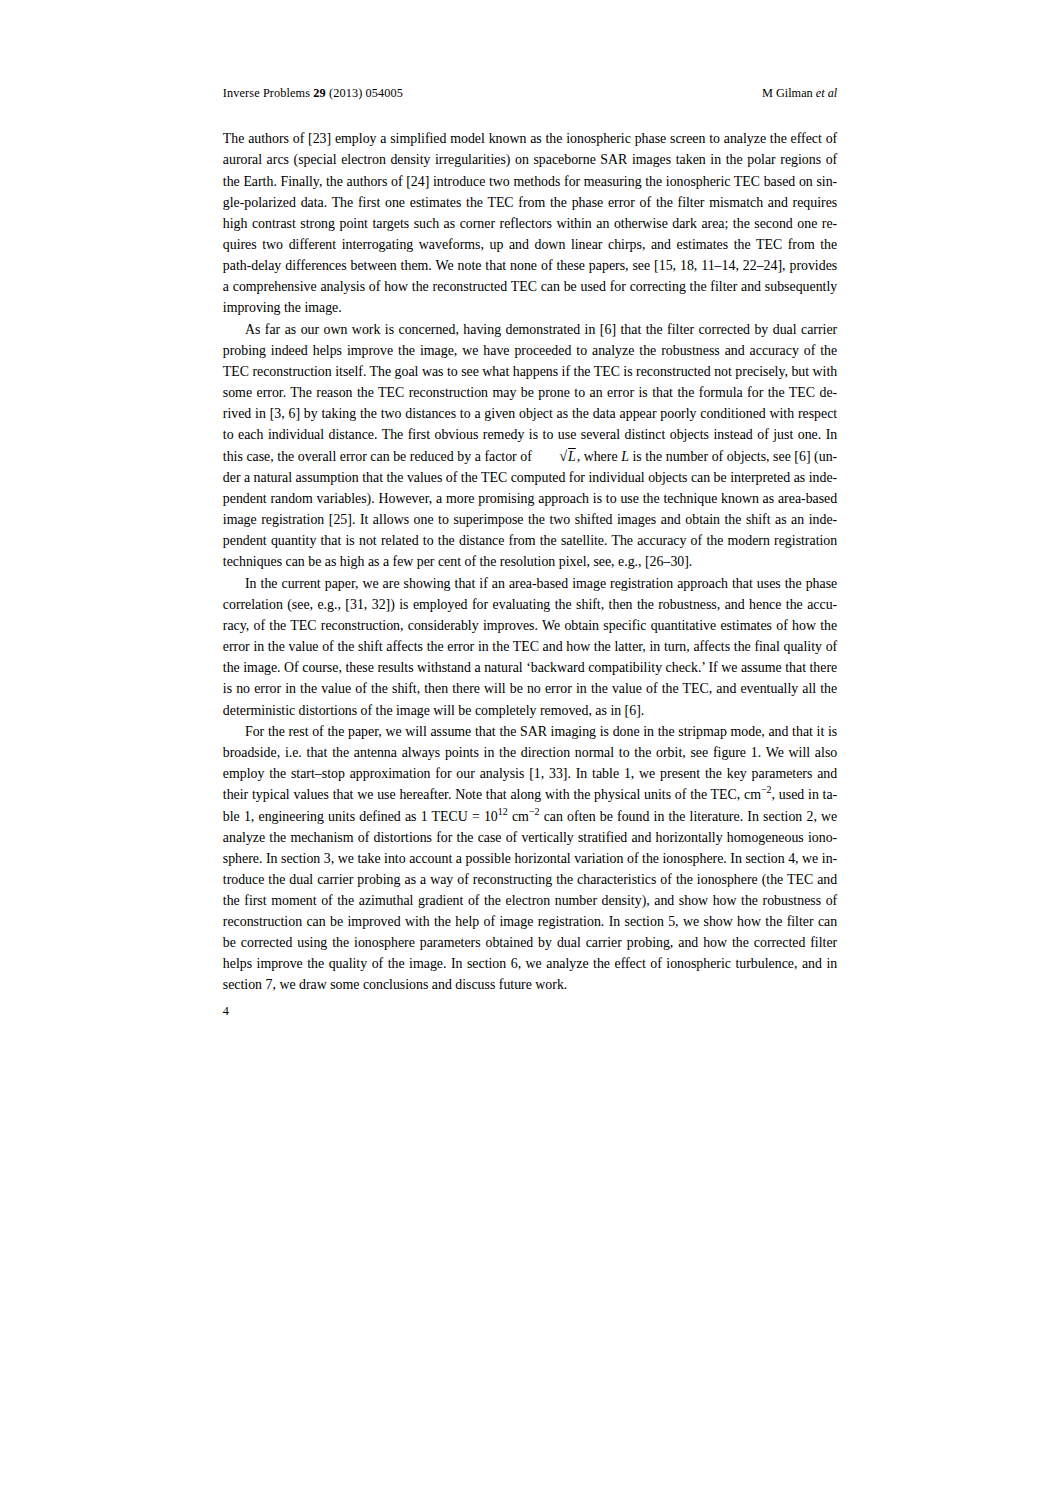Inverse Problems 29 (2013) 054005 M Gilman et al
The authors of [23] employ a simplified model known as the ionospheric phase screen to analyze the effect of auroral arcs (special electron density irregularities) on spaceborne SAR images taken in the polar regions of the Earth. Finally, the authors of [24] introduce two methods for measuring the ionospheric TEC based on single-polarized data. The first one estimates the TEC from the phase error of the filter mismatch and requires high contrast strong point targets such as corner reflectors within an otherwise dark area; the second one requires two different interrogating waveforms, up and down linear chirps, and estimates the TEC from the path-delay differences between them. We note that none of these papers, see [15, 18, 11–14, 22–24], provides a comprehensive analysis of how the reconstructed TEC can be used for correcting the filter and subsequently improving the image.
As far as our own work is concerned, having demonstrated in [6] that the filter corrected by dual carrier probing indeed helps improve the image, we have proceeded to analyze the robustness and accuracy of the TEC reconstruction itself. The goal was to see what happens if the TEC is reconstructed not precisely, but with some error. The reason the TEC reconstruction may be prone to an error is that the formula for the TEC derived in [3, 6] by taking the two distances to a given object as the data appear poorly conditioned with respect to each individual distance. The first obvious remedy is to use several distinct objects instead of just one. In this case, the overall error can be reduced by a factor of √L, where L is the number of objects, see [6] (under a natural assumption that the values of the TEC computed for individual objects can be interpreted as independent random variables). However, a more promising approach is to use the technique known as area-based image registration [25]. It allows one to superimpose the two shifted images and obtain the shift as an independent quantity that is not related to the distance from the satellite. The accuracy of the modern registration techniques can be as high as a few per cent of the resolution pixel, see, e.g., [26–30].
In the current paper, we are showing that if an area-based image registration approach that uses the phase correlation (see, e.g., [31, 32]) is employed for evaluating the shift, then the robustness, and hence the accuracy, of the TEC reconstruction, considerably improves. We obtain specific quantitative estimates of how the error in the value of the shift affects the error in the TEC and how the latter, in turn, affects the final quality of the image. Of course, these results withstand a natural ‘backward compatibility check.’ If we assume that there is no error in the value of the shift, then there will be no error in the value of the TEC, and eventually all the deterministic distortions of the image will be completely removed, as in [6].
For the rest of the paper, we will assume that the SAR imaging is done in the stripmap mode, and that it is broadside, i.e. that the antenna always points in the direction normal to the orbit, see figure 1. We will also employ the start–stop approximation for our analysis [1, 33]. In table 1, we present the key parameters and their typical values that we use hereafter. Note that along with the physical units of the TEC, cm−2, used in table 1, engineering units defined as 1 TECU = 1012 cm−2 can often be found in the literature. In section 2, we analyze the mechanism of distortions for the case of vertically stratified and horizontally homogeneous ionosphere. In section 3, we take into account a possible horizontal variation of the ionosphere. In section 4, we introduce the dual carrier probing as a way of reconstructing the characteristics of the ionosphere (the TEC and the first moment of the azimuthal gradient of the electron number density), and show how the robustness of reconstruction can be improved with the help of image registration. In section 5, we show how the filter can be corrected using the ionosphere parameters obtained by dual carrier probing, and how the corrected filter helps improve the quality of the image. In section 6, we analyze the effect of ionospheric turbulence, and in section 7, we draw some conclusions and discuss future work.
4